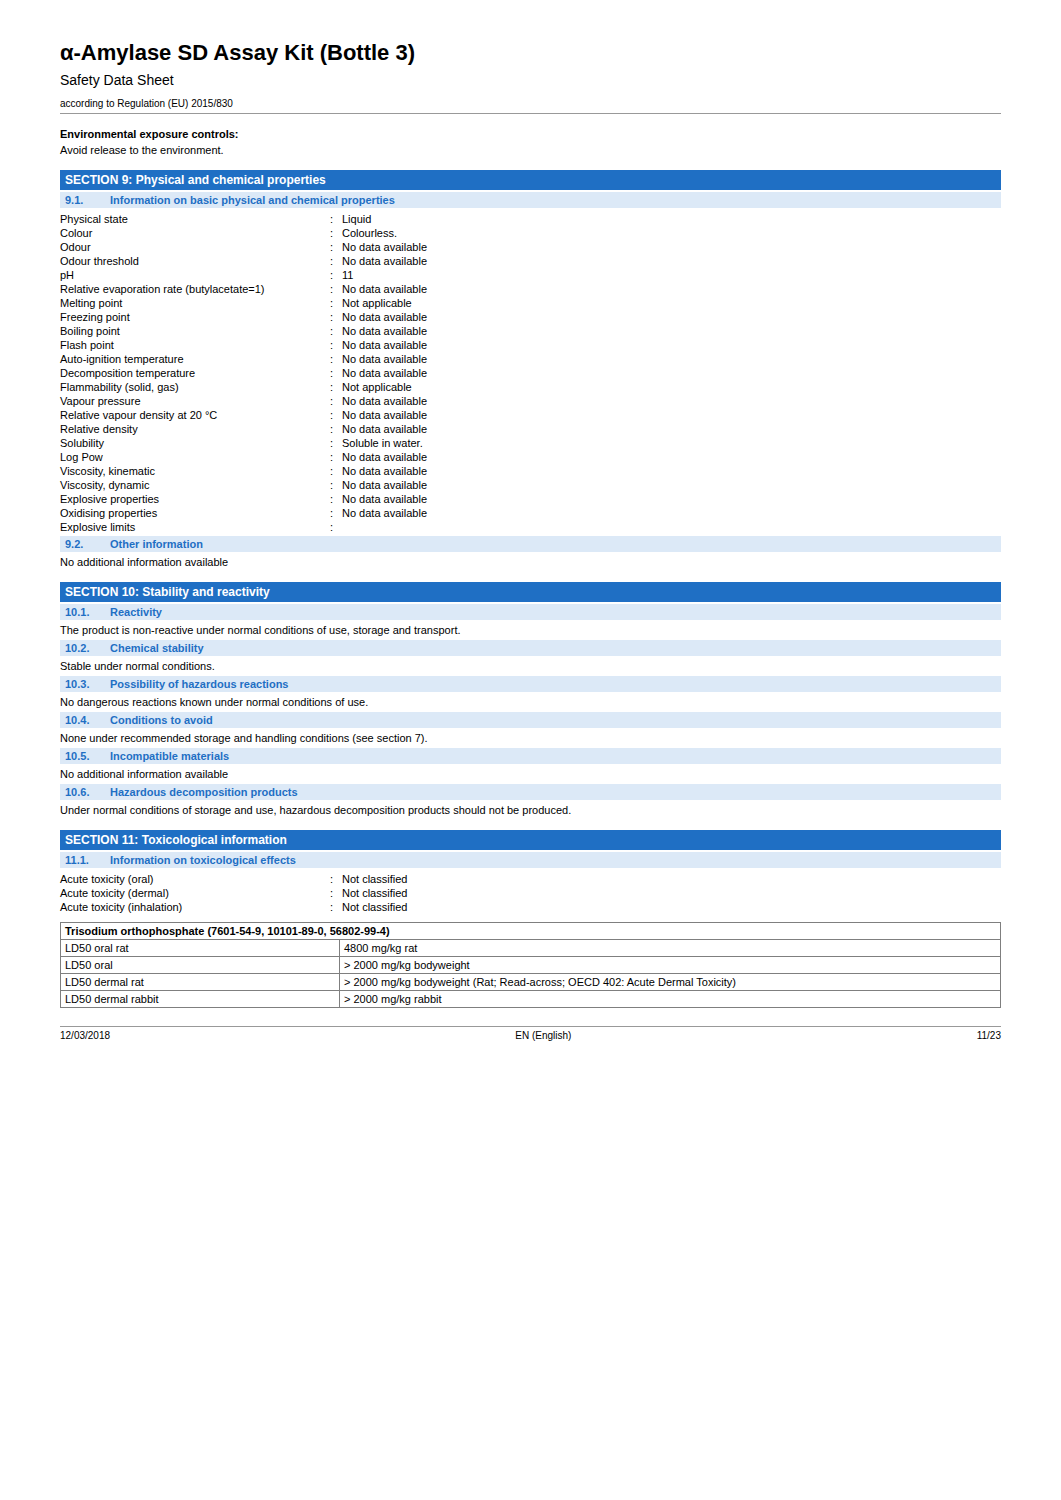α-Amylase SD Assay Kit (Bottle 3)
Safety Data Sheet
according to Regulation (EU) 2015/830
Environmental exposure controls:
Avoid release to the environment.
SECTION 9: Physical and chemical properties
9.1. Information on basic physical and chemical properties
| Physical state | : | Liquid |
| Colour | : | Colourless. |
| Odour | : | No data available |
| Odour threshold | : | No data available |
| pH | : | 11 |
| Relative evaporation rate (butylacetate=1) | : | No data available |
| Melting point | : | Not applicable |
| Freezing point | : | No data available |
| Boiling point | : | No data available |
| Flash point | : | No data available |
| Auto-ignition temperature | : | No data available |
| Decomposition temperature | : | No data available |
| Flammability (solid, gas) | : | Not applicable |
| Vapour pressure | : | No data available |
| Relative vapour density at 20 °C | : | No data available |
| Relative density | : | No data available |
| Solubility | : | Soluble in water. |
| Log Pow | : | No data available |
| Viscosity, kinematic | : | No data available |
| Viscosity, dynamic | : | No data available |
| Explosive properties | : | No data available |
| Oxidising properties | : | No data available |
| Explosive limits | : | |
9.2. Other information
No additional information available
SECTION 10: Stability and reactivity
10.1. Reactivity
The product is non-reactive under normal conditions of use, storage and transport.
10.2. Chemical stability
Stable under normal conditions.
10.3. Possibility of hazardous reactions
No dangerous reactions known under normal conditions of use.
10.4. Conditions to avoid
None under recommended storage and handling conditions (see section 7).
10.5. Incompatible materials
No additional information available
10.6. Hazardous decomposition products
Under normal conditions of storage and use, hazardous decomposition products should not be produced.
SECTION 11: Toxicological information
11.1. Information on toxicological effects
| Acute toxicity (oral) | : | Not classified |
| Acute toxicity (dermal) | : | Not classified |
| Acute toxicity (inhalation) | : | Not classified |
| Trisodium orthophosphate (7601-54-9, 10101-89-0, 56802-99-4) |
| --- |
| LD50 oral rat | 4800 mg/kg rat |
| LD50 oral | > 2000 mg/kg bodyweight |
| LD50 dermal rat | > 2000 mg/kg bodyweight (Rat; Read-across; OECD 402: Acute Dermal Toxicity) |
| LD50 dermal rabbit | > 2000 mg/kg rabbit |
12/03/2018 EN (English) 11/23